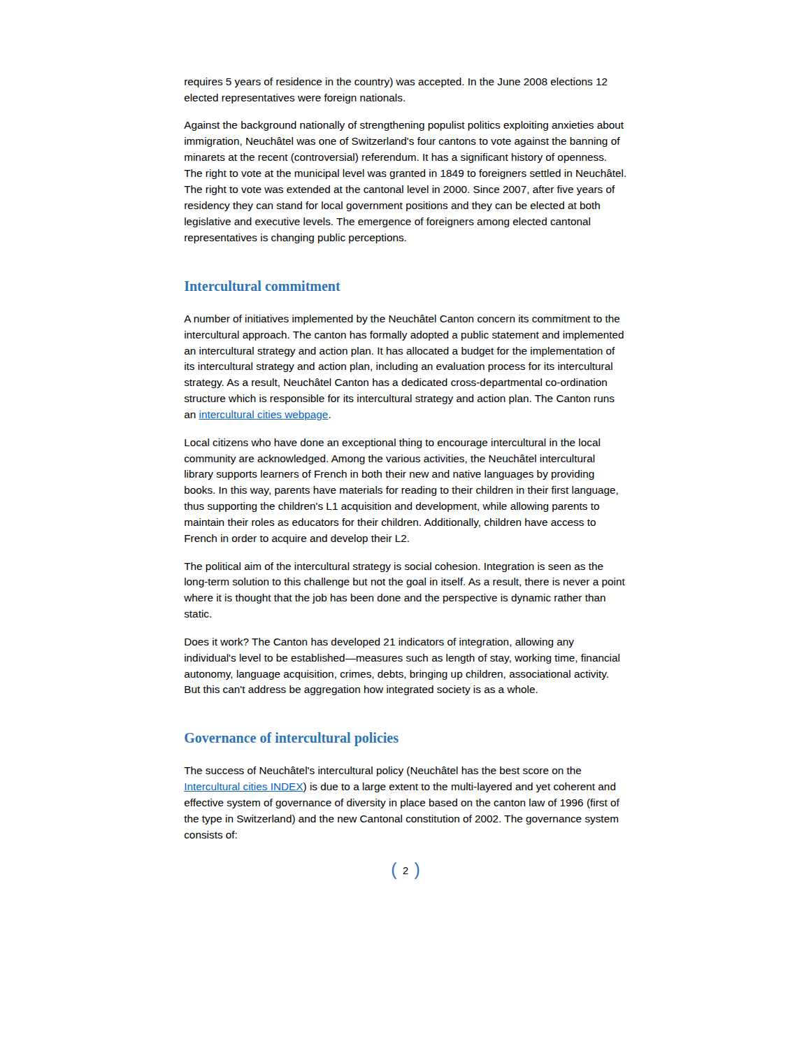requires 5 years of residence in the country) was accepted. In the June 2008 elections 12 elected representatives were foreign nationals.
Against the background nationally of strengthening populist politics exploiting anxieties about immigration, Neuchâtel was one of Switzerland's four cantons to vote against the banning of minarets at the recent (controversial) referendum. It has a significant history of openness. The right to vote at the municipal level was granted in 1849 to foreigners settled in Neuchâtel. The right to vote was extended at the cantonal level in 2000. Since 2007, after five years of residency they can stand for local government positions and they can be elected at both legislative and executive levels. The emergence of foreigners among elected cantonal representatives is changing public perceptions.
Intercultural commitment
A number of initiatives implemented by the Neuchâtel Canton concern its commitment to the intercultural approach. The canton has formally adopted a public statement and implemented an intercultural strategy and action plan. It has allocated a budget for the implementation of its intercultural strategy and action plan, including an evaluation process for its intercultural strategy. As a result, Neuchâtel Canton has a dedicated cross-departmental co-ordination structure which is responsible for its intercultural strategy and action plan. The Canton runs an intercultural cities webpage.
Local citizens who have done an exceptional thing to encourage intercultural in the local community are acknowledged. Among the various activities, the Neuchâtel intercultural library supports learners of French in both their new and native languages by providing books. In this way, parents have materials for reading to their children in their first language, thus supporting the children's L1 acquisition and development, while allowing parents to maintain their roles as educators for their children. Additionally, children have access to French in order to acquire and develop their L2.
The political aim of the intercultural strategy is social cohesion. Integration is seen as the long-term solution to this challenge but not the goal in itself. As a result, there is never a point where it is thought that the job has been done and the perspective is dynamic rather than static.
Does it work? The Canton has developed 21 indicators of integration, allowing any individual's level to be established—measures such as length of stay, working time, financial autonomy, language acquisition, crimes, debts, bringing up children, associational activity. But this can't address be aggregation how integrated society is as a whole.
Governance of intercultural policies
The success of Neuchâtel's intercultural policy (Neuchâtel has the best score on the Intercultural cities INDEX) is due to a large extent to the multi-layered and yet coherent and effective system of governance of diversity in place based on the canton law of 1996 (first of the type in Switzerland) and the new Cantonal constitution of 2002. The governance system consists of:
2